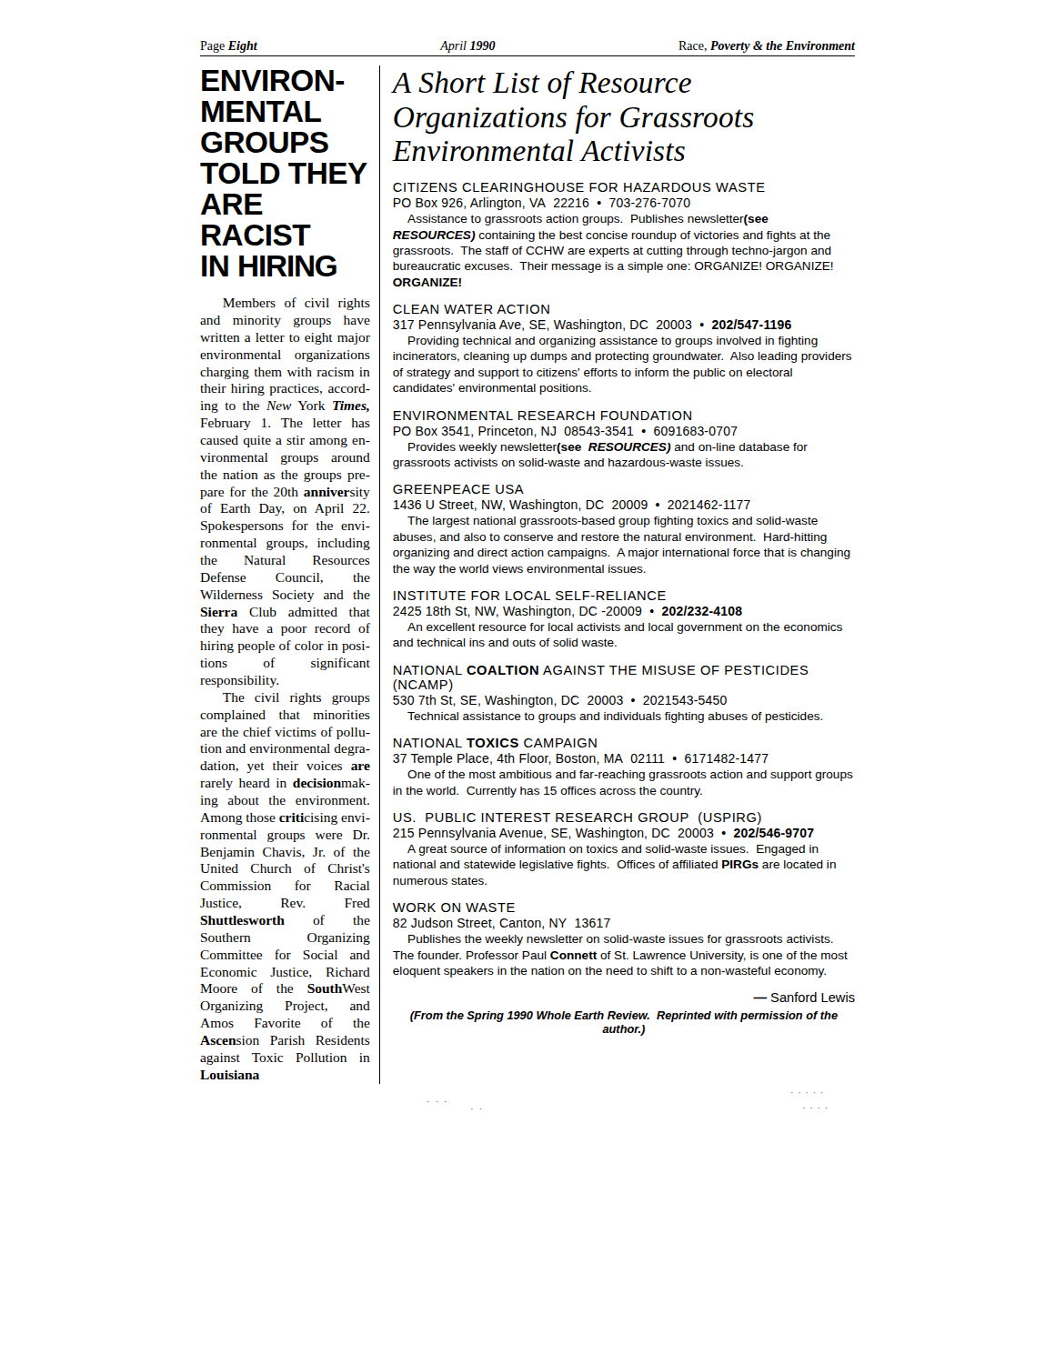Page Eight
April 1990
Race, Poverty & the Environment
ENVIRON-
MENTAL
GROUPS
TOLD THEY
ARE RACIST
IN HIRING
Members of civil rights and minority groups have written a letter to eight major environmental organizations charging them with racism in their hiring practices, according to the New York Times, February 1. The letter has caused quite a stir among environmental groups around the nation as the groups prepare for the 20th anniversity of Earth Day, on April 22. Spokespersons for the environmental groups, including the Natural Resources Defense Council, the Wilderness Society and the Sierra Club admitted that they have a poor record of hiring people of color in positions of significant responsibility.
The civil rights groups complained that minorities are the chief victims of pollution and environmental degradation, yet their voices are rarely heard in decisionmaking about the environment. Among those criticising environmental groups were Dr. Benjamin Chavis, Jr. of the United Church of Christ's Commission for Racial Justice, Rev. Fred Shuttlesworth of the Southern Organizing Committee for Social and Economic Justice, Richard Moore of the South West Organizing Project, and Amos Favorite of the Ascension Parish Residents against Toxic Pollution in Louisiana
A Short List of Resource Organizations for Grassroots Environmental Activists
CITIZENS CLEARINGHOUSE FOR HAZARDOUS WASTE
PO Box 926, Arlington, VA 22216 • 703-276-7070
Assistance to grassroots action groups. Publishes newsletter(see RESOURCES) containing the best concise roundup of victories and fights at the grassroots. The staff of CCHW are experts at cutting through techno-jargon and bureaucratic excuses. Their message is a simple one: ORGANIZE! ORGANIZE! ORGANIZE!
CLEAN WATER ACTION
317 Pennsylvania Ave, SE, Washington, DC 20003 • 202/547-1196
Providing technical and organizing assistance to groups involved in fighting incinerators, cleaning up dumps and protecting groundwater. Also leading providers of strategy and support to citizens' efforts to inform the public on electoral candidates' environmental positions.
ENVIRONMENTAL RESEARCH FOUNDATION
PO Box 3541, Princeton, NJ 08543-3541 • 6091683-0707
Provides weekly newsletter(see RESOURCES) and on-line database for grassroots activists on solid-waste and hazardous-waste issues.
GREENPEACE USA
1436 U Street, NW, Washington, DC 20009 • 2021462-1177
The largest national grassroots-based group fighting toxics and solid-waste abuses, and also to conserve and restore the natural environment. Hard-hitting organizing and direct action campaigns. A major international force that is changing the way the world views environmental issues.
INSTITUTE FOR LOCAL SELF-RELIANCE
2425 18th St, NW, Washington, DC -20009 • 202/232-4108
An excellent resource for local activists and local government on the economics and technical ins and outs of solid waste.
NATIONAL COALTION AGAINST THE MISUSE OF PESTICIDES (NCAMP)
530 7th St, SE, Washington, DC 20003 • 2021543-5450
Technical assistance to groups and individuals fighting abuses of pesticides.
NATIONAL TOXICS CAMPAIGN
37 Temple Place, 4th Floor, Boston, MA 02111 • 6171482-1477
One of the most ambitious and far-reaching grassroots action and support groups in the world. Currently has 15 offices across the country.
US. PUBLIC INTEREST RESEARCH GROUP (USPIRG)
215 Pennsylvania Avenue, SE, Washington, DC 20003 • 202/546-9707
A great source of information on toxics and solid-waste issues. Engaged in national and statewide legislative fights. Offices of affiliated PIRGs are located in numerous states.
WORK ON WASTE
82 Judson Street, Canton, NY 13617
Publishes the weekly newsletter on solid-waste issues for grassroots activists. The founder. Professor Paul Connett of St. Lawrence University, is one of the most eloquent speakers in the nation on the need to shift to a non-wasteful economy.
— Sanford Lewis
(From the Spring 1990 Whole Earth Review. Reprinted with permission of the author.)
. . .
. .
· · · · ·
· · · ·